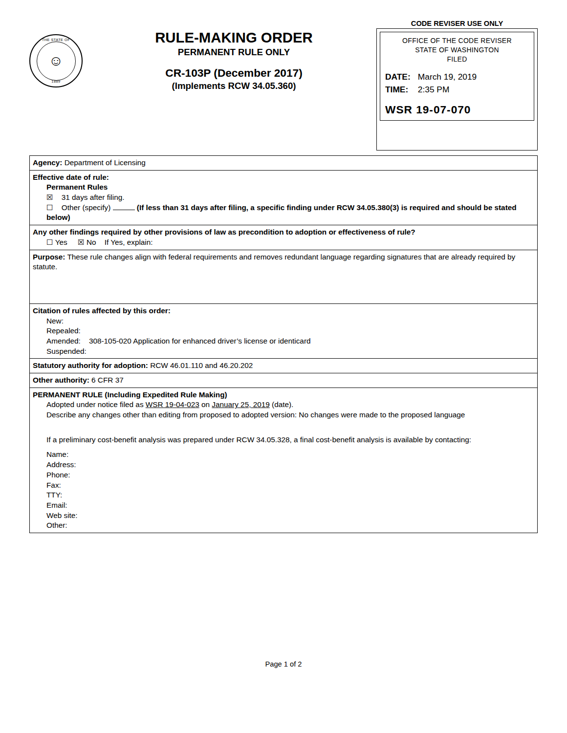THE STATE OF
☺
1889
RULE-MAKING ORDER
PERMANENT RULE ONLY
CR-103P (December 2017)
(Implements RCW 34.05.360)
CODE REVISER USE ONLY
OFFICE OF THE CODE REVISER
STATE OF WASHINGTON
FILED
DATE: March 19, 2019
TIME: 2:35 PM
WSR 19-07-070
| Agency: Department of Licensing |
| Effective date of rule: Permanent Rules ☒ 31 days after filing. ☐ Other (specify) (If less than 31 days after filing, a specific finding under RCW 34.05.380(3) is required and should be stated below) |
| Any other findings required by other provisions of law as precondition to adoption or effectiveness of rule? ☐ Yes ☒ No If Yes, explain: |
| Purpose: These rule changes align with federal requirements and removes redundant language regarding signatures that are already required by statute. |
| Citation of rules affected by this order: New: Repealed: Amended: 308-105-020 Application for enhanced driver’s license or identicard Suspended: |
| Statutory authority for adoption: RCW 46.01.110 and 46.20.202 |
| Other authority: 6 CFR 37 |
| PERMANENT RULE (Including Expedited Rule Making) Adopted under notice filed as WSR 19-04-023 on January 25, 2019 (date). Describe any changes other than editing from proposed to adopted version: No changes were made to the proposed language If a preliminary cost-benefit analysis was prepared under RCW 34.05.328, a final cost-benefit analysis is available by contacting: Name: Address: Phone: Fax: TTY: Email: Web site: Other: |
Page 1 of 2